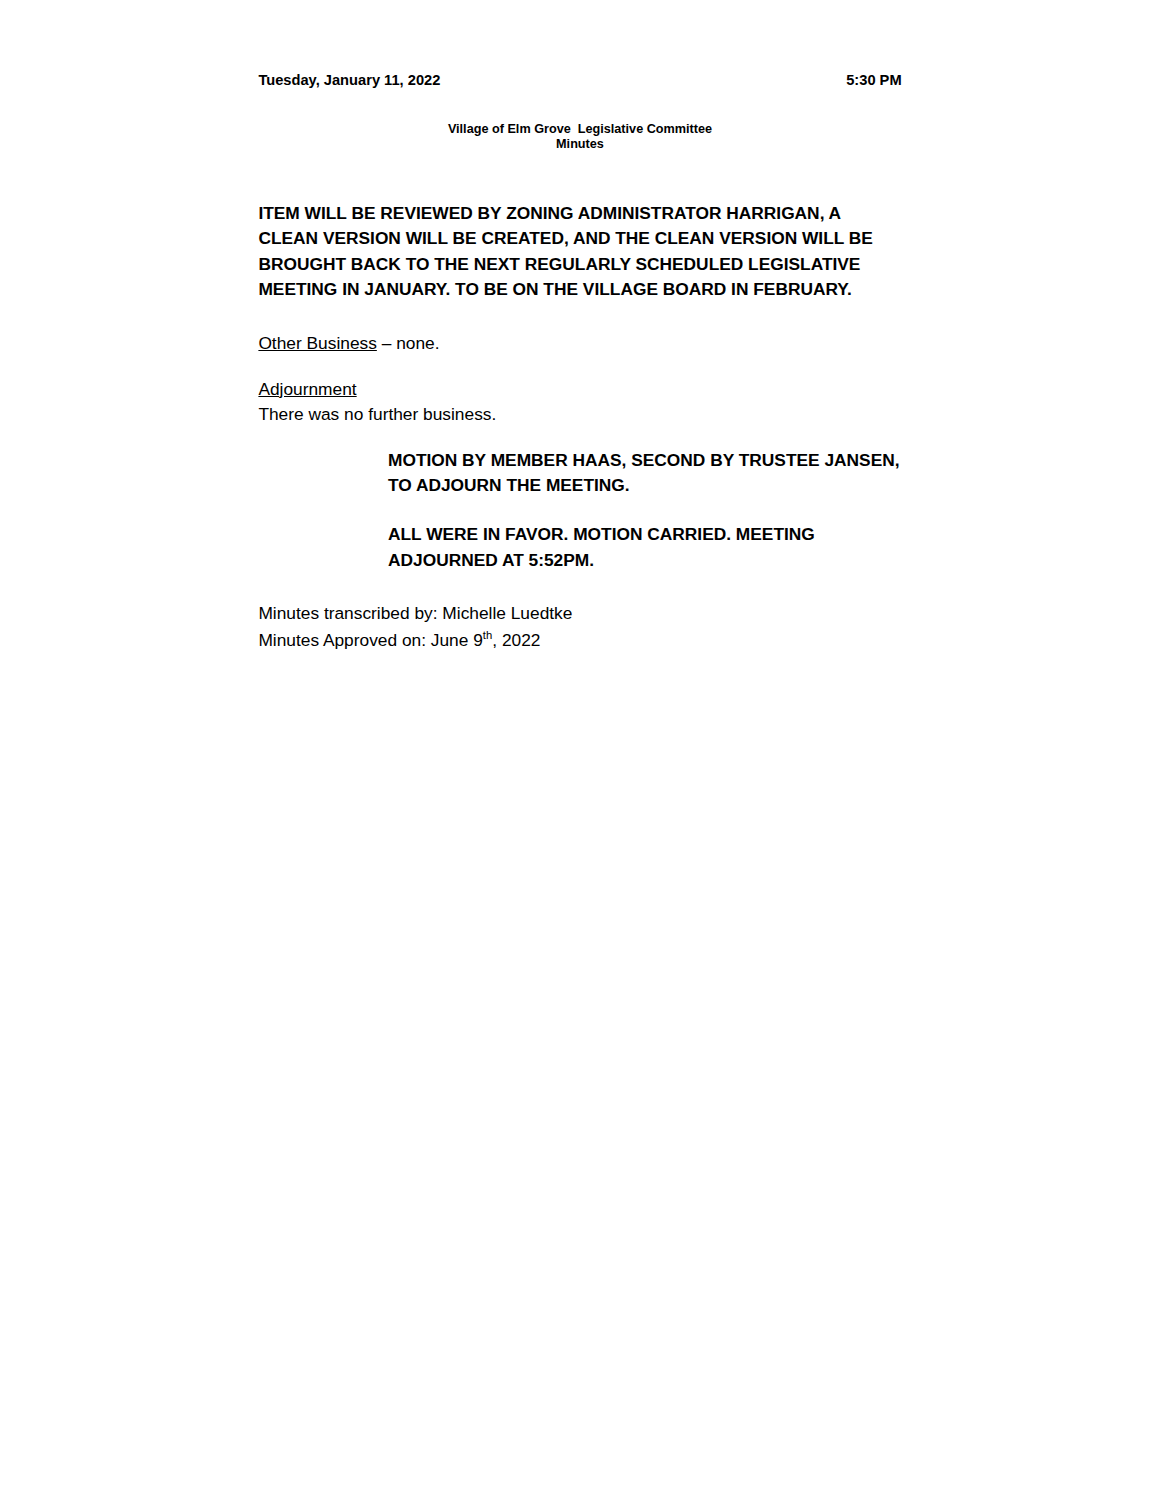Tuesday, January 11, 2022 5:30 PM
Village of Elm Grove Legislative Committee
Minutes
ITEM WILL BE REVIEWED BY ZONING ADMINISTRATOR HARRIGAN, A CLEAN VERSION WILL BE CREATED, AND THE CLEAN VERSION WILL BE BROUGHT BACK TO THE NEXT REGULARLY SCHEDULED LEGISLATIVE MEETING IN JANUARY. TO BE ON THE VILLAGE BOARD IN FEBRUARY.
Other Business – none.
Adjournment
There was no further business.
MOTION BY MEMBER HAAS, SECOND BY TRUSTEE JANSEN, TO ADJOURN THE MEETING.
ALL WERE IN FAVOR. MOTION CARRIED. MEETING ADJOURNED AT 5:52PM.
Minutes transcribed by: Michelle Luedtke
Minutes Approved on: June 9th, 2022